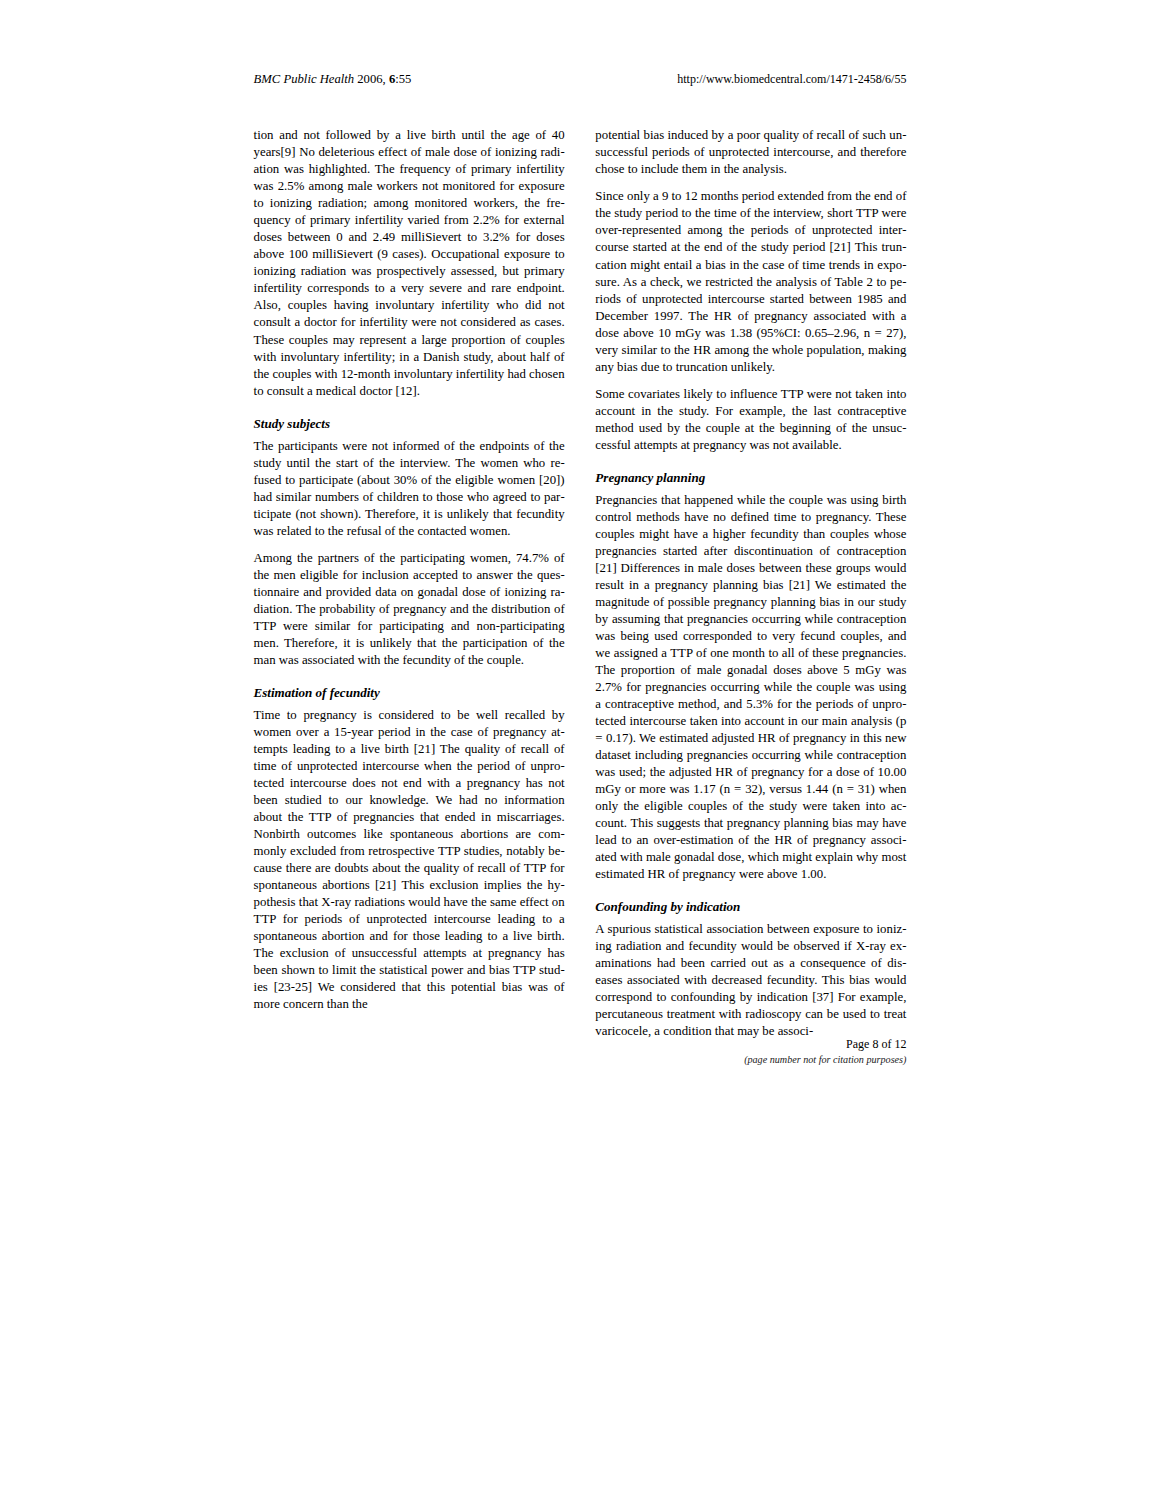BMC Public Health 2006, 6:55
http://www.biomedcentral.com/1471-2458/6/55
tion and not followed by a live birth until the age of 40 years[9] No deleterious effect of male dose of ionizing radiation was highlighted. The frequency of primary infertility was 2.5% among male workers not monitored for exposure to ionizing radiation; among monitored workers, the frequency of primary infertility varied from 2.2% for external doses between 0 and 2.49 milliSievert to 3.2% for doses above 100 milliSievert (9 cases). Occupational exposure to ionizing radiation was prospectively assessed, but primary infertility corresponds to a very severe and rare endpoint. Also, couples having involuntary infertility who did not consult a doctor for infertility were not considered as cases. These couples may represent a large proportion of couples with involuntary infertility; in a Danish study, about half of the couples with 12-month involuntary infertility had chosen to consult a medical doctor [12].
Study subjects
The participants were not informed of the endpoints of the study until the start of the interview. The women who refused to participate (about 30% of the eligible women [20]) had similar numbers of children to those who agreed to participate (not shown). Therefore, it is unlikely that fecundity was related to the refusal of the contacted women.
Among the partners of the participating women, 74.7% of the men eligible for inclusion accepted to answer the questionnaire and provided data on gonadal dose of ionizing radiation. The probability of pregnancy and the distribution of TTP were similar for participating and non-participating men. Therefore, it is unlikely that the participation of the man was associated with the fecundity of the couple.
Estimation of fecundity
Time to pregnancy is considered to be well recalled by women over a 15-year period in the case of pregnancy attempts leading to a live birth [21] The quality of recall of time of unprotected intercourse when the period of unprotected intercourse does not end with a pregnancy has not been studied to our knowledge. We had no information about the TTP of pregnancies that ended in miscarriages. Nonbirth outcomes like spontaneous abortions are commonly excluded from retrospective TTP studies, notably because there are doubts about the quality of recall of TTP for spontaneous abortions [21] This exclusion implies the hypothesis that X-ray radiations would have the same effect on TTP for periods of unprotected intercourse leading to a spontaneous abortion and for those leading to a live birth. The exclusion of unsuccessful attempts at pregnancy has been shown to limit the statistical power and bias TTP studies [23-25] We considered that this potential bias was of more concern than the
potential bias induced by a poor quality of recall of such unsuccessful periods of unprotected intercourse, and therefore chose to include them in the analysis.
Since only a 9 to 12 months period extended from the end of the study period to the time of the interview, short TTP were over-represented among the periods of unprotected intercourse started at the end of the study period [21] This truncation might entail a bias in the case of time trends in exposure. As a check, we restricted the analysis of Table 2 to periods of unprotected intercourse started between 1985 and December 1997. The HR of pregnancy associated with a dose above 10 mGy was 1.38 (95%CI: 0.65–2.96, n = 27), very similar to the HR among the whole population, making any bias due to truncation unlikely.
Some covariates likely to influence TTP were not taken into account in the study. For example, the last contraceptive method used by the couple at the beginning of the unsuccessful attempts at pregnancy was not available.
Pregnancy planning
Pregnancies that happened while the couple was using birth control methods have no defined time to pregnancy. These couples might have a higher fecundity than couples whose pregnancies started after discontinuation of contraception [21] Differences in male doses between these groups would result in a pregnancy planning bias [21] We estimated the magnitude of possible pregnancy planning bias in our study by assuming that pregnancies occurring while contraception was being used corresponded to very fecund couples, and we assigned a TTP of one month to all of these pregnancies. The proportion of male gonadal doses above 5 mGy was 2.7% for pregnancies occurring while the couple was using a contraceptive method, and 5.3% for the periods of unprotected intercourse taken into account in our main analysis (p = 0.17). We estimated adjusted HR of pregnancy in this new dataset including pregnancies occurring while contraception was used; the adjusted HR of pregnancy for a dose of 10.00 mGy or more was 1.17 (n = 32), versus 1.44 (n = 31) when only the eligible couples of the study were taken into account. This suggests that pregnancy planning bias may have lead to an over-estimation of the HR of pregnancy associated with male gonadal dose, which might explain why most estimated HR of pregnancy were above 1.00.
Confounding by indication
A spurious statistical association between exposure to ionizing radiation and fecundity would be observed if X-ray examinations had been carried out as a consequence of diseases associated with decreased fecundity. This bias would correspond to confounding by indication [37] For example, percutaneous treatment with radioscopy can be used to treat varicocele, a condition that may be associ-
Page 8 of 12
(page number not for citation purposes)